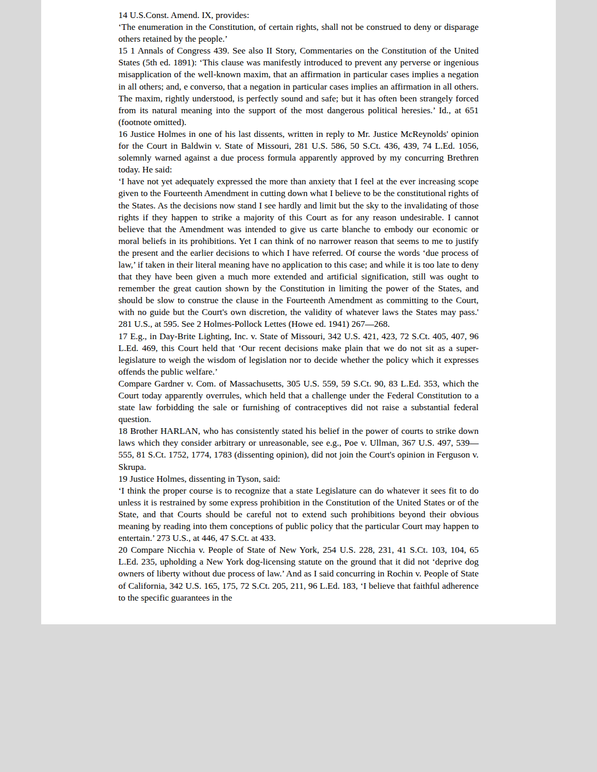14 U.S.Const. Amend. IX, provides:
‘The enumeration in the Constitution, of certain rights, shall not be construed to deny or disparage others retained by the people.’
15 1 Annals of Congress 439. See also II Story, Commentaries on the Constitution of the United States (5th ed. 1891): ‘This clause was manifestly introduced to prevent any perverse or ingenious misapplication of the well-known maxim, that an affirmation in particular cases implies a negation in all others; and, e converso, that a negation in particular cases implies an affirmation in all others. The maxim, rightly understood, is perfectly sound and safe; but it has often been strangely forced from its natural meaning into the support of the most dangerous political heresies.’ Id., at 651 (footnote omitted).
16 Justice Holmes in one of his last dissents, written in reply to Mr. Justice McReynolds' opinion for the Court in Baldwin v. State of Missouri, 281 U.S. 586, 50 S.Ct. 436, 439, 74 L.Ed. 1056, solemnly warned against a due process formula apparently approved by my concurring Brethren today. He said:
‘I have not yet adequately expressed the more than anxiety that I feel at the ever increasing scope given to the Fourteenth Amendment in cutting down what I believe to be the constitutional rights of the States. As the decisions now stand I see hardly and limit but the sky to the invalidating of those rights if they happen to strike a majority of this Court as for any reason undesirable. I cannot believe that the Amendment was intended to give us carte blanche to embody our economic or moral beliefs in its prohibitions. Yet I can think of no narrower reason that seems to me to justify the present and the earlier decisions to which I have referred. Of course the words ‘due process of law,’ if taken in their literal meaning have no application to this case; and while it is too late to deny that they have been given a much more extended and artificial signification, still was ought to remember the great caution shown by the Constitution in limiting the power of the States, and should be slow to construe the clause in the Fourteenth Amendment as committing to the Court, with no guide but the Court's own discretion, the validity of whatever laws the States may pass.' 281 U.S., at 595. See 2 Holmes-Pollock Lettes (Howe ed. 1941) 267—268.
17 E.g., in Day-Brite Lighting, Inc. v. State of Missouri, 342 U.S. 421, 423, 72 S.Ct. 405, 407, 96 L.Ed. 469, this Court held that ‘Our recent decisions make plain that we do not sit as a super-legislature to weigh the wisdom of legislation nor to decide whether the policy which it expresses offends the public welfare.’
Compare Gardner v. Com. of Massachusetts, 305 U.S. 559, 59 S.Ct. 90, 83 L.Ed. 353, which the Court today apparently overrules, which held that a challenge under the Federal Constitution to a state law forbidding the sale or furnishing of contraceptives did not raise a substantial federal question.
18 Brother HARLAN, who has consistently stated his belief in the power of courts to strike down laws which they consider arbitrary or unreasonable, see e.g., Poe v. Ullman, 367 U.S. 497, 539—555, 81 S.Ct. 1752, 1774, 1783 (dissenting opinion), did not join the Court's opinion in Ferguson v. Skrupa.
19 Justice Holmes, dissenting in Tyson, said:
‘I think the proper course is to recognize that a state Legislature can do whatever it sees fit to do unless it is restrained by some express prohibition in the Constitution of the United States or of the State, and that Courts should be careful not to extend such prohibitions beyond their obvious meaning by reading into them conceptions of public policy that the particular Court may happen to entertain.’ 273 U.S., at 446, 47 S.Ct. at 433.
20 Compare Nicchia v. People of State of New York, 254 U.S. 228, 231, 41 S.Ct. 103, 104, 65 L.Ed. 235, upholding a New York dog-licensing statute on the ground that it did not ‘deprive dog owners of liberty without due process of law.’ And as I said concurring in Rochin v. People of State of California, 342 U.S. 165, 175, 72 S.Ct. 205, 211, 96 L.Ed. 183, ‘I believe that faithful adherence to the specific guarantees in the